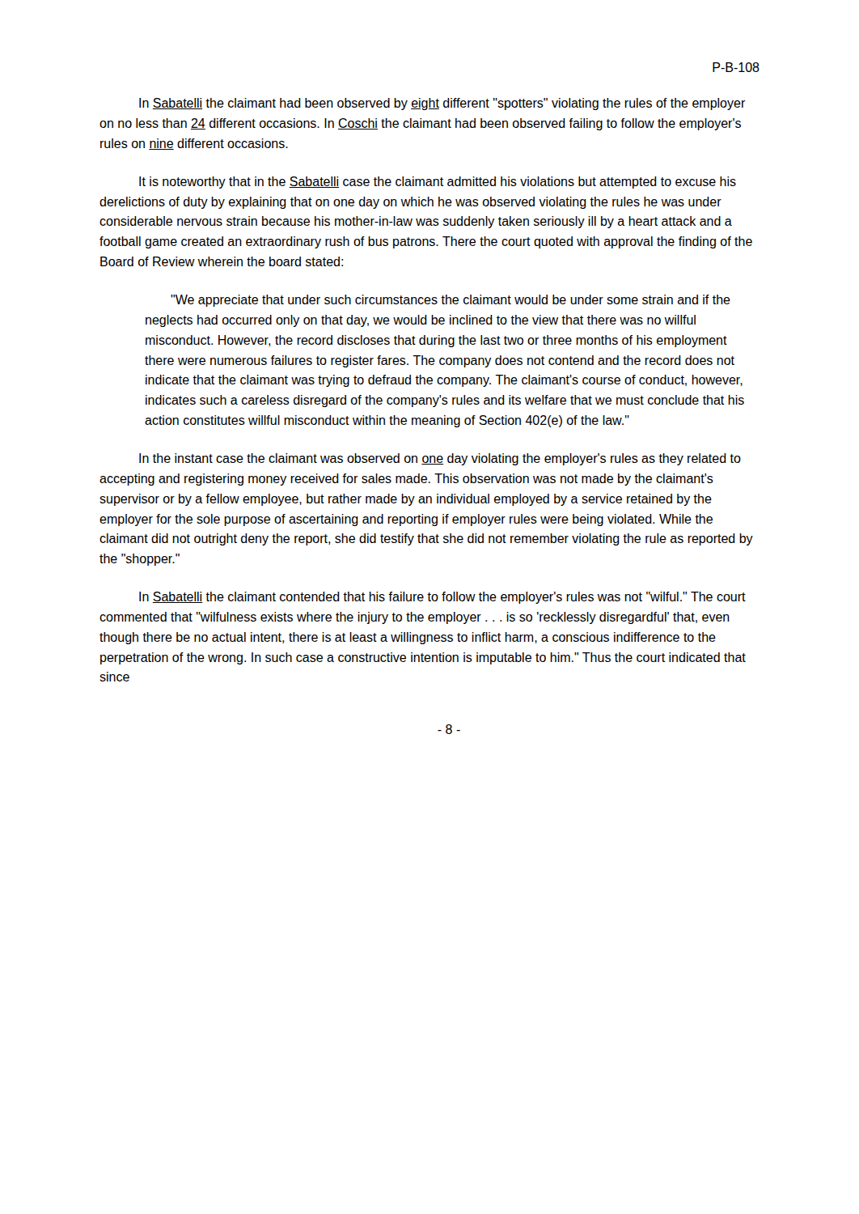P-B-108
In Sabatelli the claimant had been observed by eight different "spotters" violating the rules of the employer on no less than 24 different occasions. In Coschi the claimant had been observed failing to follow the employer's rules on nine different occasions.
It is noteworthy that in the Sabatelli case the claimant admitted his violations but attempted to excuse his derelictions of duty by explaining that on one day on which he was observed violating the rules he was under considerable nervous strain because his mother-in-law was suddenly taken seriously ill by a heart attack and a football game created an extraordinary rush of bus patrons. There the court quoted with approval the finding of the Board of Review wherein the board stated:
"We appreciate that under such circumstances the claimant would be under some strain and if the neglects had occurred only on that day, we would be inclined to the view that there was no willful misconduct. However, the record discloses that during the last two or three months of his employment there were numerous failures to register fares. The company does not contend and the record does not indicate that the claimant was trying to defraud the company. The claimant's course of conduct, however, indicates such a careless disregard of the company's rules and its welfare that we must conclude that his action constitutes willful misconduct within the meaning of Section 402(e) of the law."
In the instant case the claimant was observed on one day violating the employer's rules as they related to accepting and registering money received for sales made. This observation was not made by the claimant's supervisor or by a fellow employee, but rather made by an individual employed by a service retained by the employer for the sole purpose of ascertaining and reporting if employer rules were being violated. While the claimant did not outright deny the report, she did testify that she did not remember violating the rule as reported by the "shopper."
In Sabatelli the claimant contended that his failure to follow the employer's rules was not "wilful." The court commented that "wilfulness exists where the injury to the employer . . . is so 'recklessly disregardful' that, even though there be no actual intent, there is at least a willingness to inflict harm, a conscious indifference to the perpetration of the wrong. In such case a constructive intention is imputable to him." Thus the court indicated that since
- 8 -